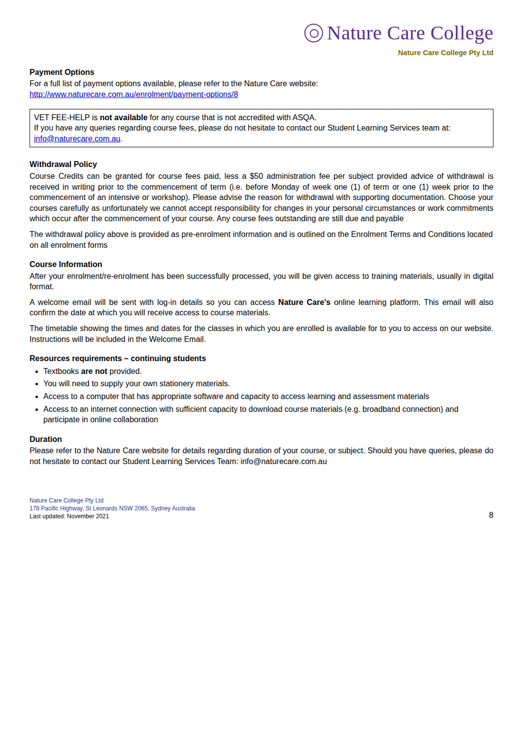Nature Care College
Nature Care College Pty Ltd
Payment Options
For a full list of payment options available, please refer to the Nature Care website:
http://www.naturecare.com.au/enrolment/payment-options/8
VET FEE-HELP is not available for any course that is not accredited with ASQA.
If you have any queries regarding course fees, please do not hesitate to contact our Student Learning Services team at: info@naturecare.com.au.
Withdrawal Policy
Course Credits can be granted for course fees paid, less a $50 administration fee per subject provided advice of withdrawal is received in writing prior to the commencement of term (i.e. before Monday of week one (1) of term or one (1) week prior to the commencement of an intensive or workshop). Please advise the reason for withdrawal with supporting documentation. Choose your courses carefully as unfortunately we cannot accept responsibility for changes in your personal circumstances or work commitments which occur after the commencement of your course. Any course fees outstanding are still due and payable
The withdrawal policy above is provided as pre-enrolment information and is outlined on the Enrolment Terms and Conditions located on all enrolment forms
Course Information
After your enrolment/re-enrolment has been successfully processed, you will be given access to training materials, usually in digital format.
A welcome email will be sent with log-in details so you can access Nature Care's online learning platform. This email will also confirm the date at which you will receive access to course materials.
The timetable showing the times and dates for the classes in which you are enrolled is available for to you to access on our website. Instructions will be included in the Welcome Email.
Resources requirements – continuing students
Textbooks are not provided.
You will need to supply your own stationery materials.
Access to a computer that has appropriate software and capacity to access learning and assessment materials
Access to an internet connection with sufficient capacity to download course materials (e.g. broadband connection) and participate in online collaboration
Duration
Please refer to the Nature Care website for details regarding duration of your course, or subject. Should you have queries, please do not hesitate to contact our Student Learning Services Team: info@naturecare.com.au
Nature Care College Pty Ltd
178 Pacific Highway, St Leonards NSW 2065, Sydney Australia
Last updated: November 2021
8